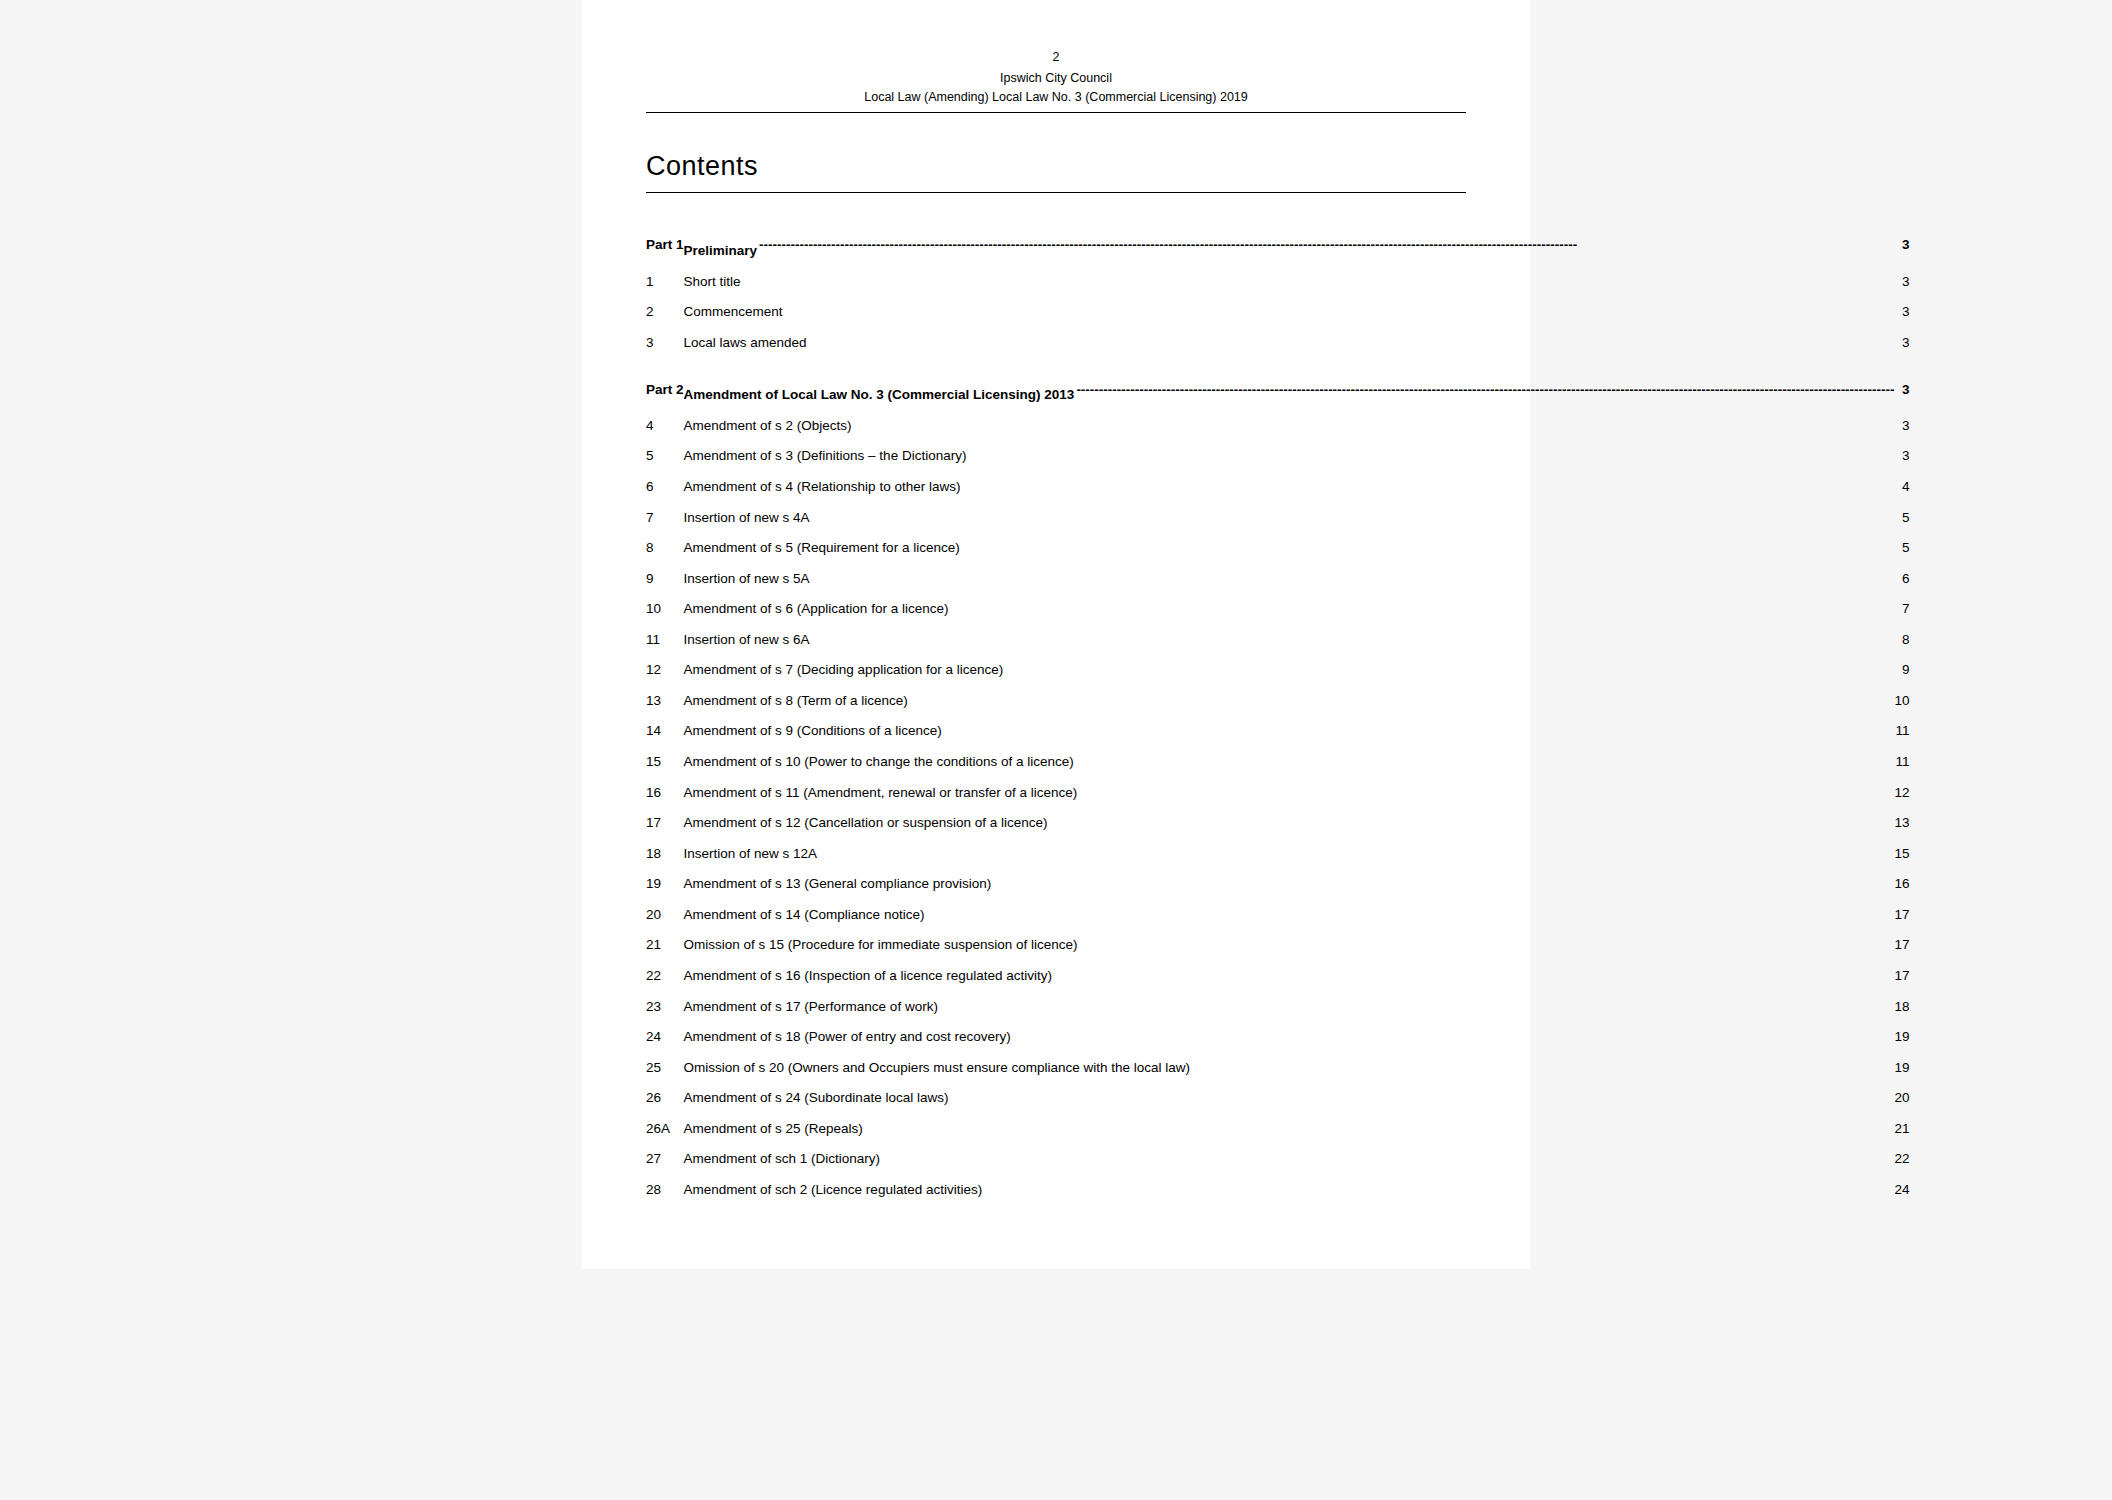2
Ipswich City Council
Local Law (Amending) Local Law No. 3 (Commercial Licensing) 2019
Contents
| Part 1 | Preliminary | 3 |
| 1 | Short title | 3 |
| 2 | Commencement | 3 |
| 3 | Local laws amended | 3 |
| Part 2 | Amendment of Local Law No. 3 (Commercial Licensing) 2013 | 3 |
| 4 | Amendment of s 2 (Objects) | 3 |
| 5 | Amendment of s 3 (Definitions – the Dictionary) | 3 |
| 6 | Amendment of s 4 (Relationship to other laws) | 4 |
| 7 | Insertion of new s 4A | 5 |
| 8 | Amendment of s 5 (Requirement for a licence) | 5 |
| 9 | Insertion of new s 5A | 6 |
| 10 | Amendment of s 6 (Application for a licence) | 7 |
| 11 | Insertion of new s 6A | 8 |
| 12 | Amendment of s 7 (Deciding application for a licence) | 9 |
| 13 | Amendment of s 8 (Term of a licence) | 10 |
| 14 | Amendment of s 9 (Conditions of a licence) | 11 |
| 15 | Amendment of s 10 (Power to change the conditions of a licence) | 11 |
| 16 | Amendment of s 11 (Amendment, renewal or transfer of a licence) | 12 |
| 17 | Amendment of s 12 (Cancellation or suspension of a licence) | 13 |
| 18 | Insertion of new s 12A | 15 |
| 19 | Amendment of s 13 (General compliance provision) | 16 |
| 20 | Amendment of s 14 (Compliance notice) | 17 |
| 21 | Omission of s 15 (Procedure for immediate suspension of licence) | 17 |
| 22 | Amendment of s 16 (Inspection of a licence regulated activity) | 17 |
| 23 | Amendment of s 17 (Performance of work) | 18 |
| 24 | Amendment of s 18 (Power of entry and cost recovery) | 19 |
| 25 | Omission of s 20 (Owners and Occupiers must ensure compliance with the local law) | 19 |
| 26 | Amendment of s 24 (Subordinate local laws) | 20 |
| 26A | Amendment of s 25 (Repeals) | 21 |
| 27 | Amendment of sch 1 (Dictionary) | 22 |
| 28 | Amendment of sch 2 (Licence regulated activities) | 24 |